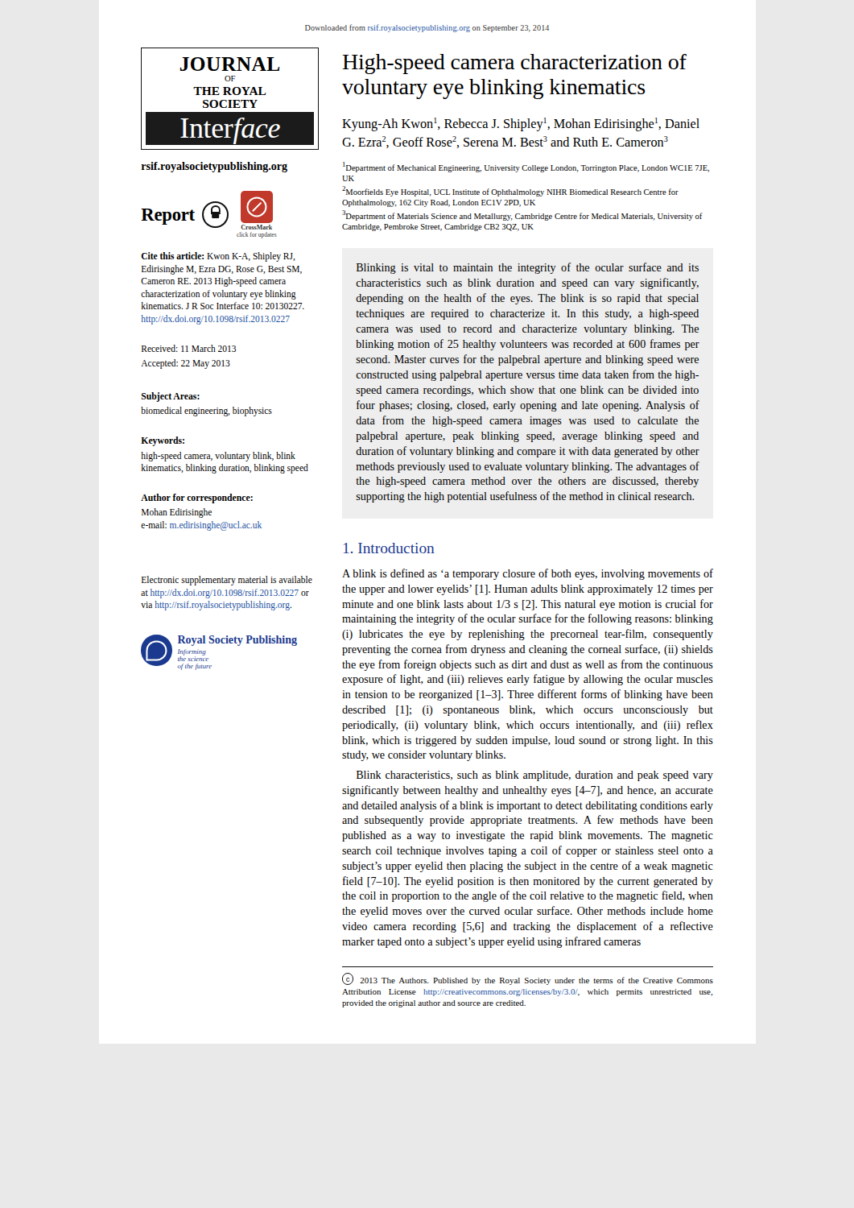Downloaded from rsif.royalsocietypublishing.org on September 23, 2014
JOURNAL OF THE ROYAL SOCIETY Interface
rsif.royalsocietypublishing.org
Report
CrossMark
click for updates
Cite this article: Kwon K-A, Shipley RJ, Edirisinghe M, Ezra DG, Rose G, Best SM, Cameron RE. 2013 High-speed camera characterization of voluntary eye blinking kinematics. J R Soc Interface 10: 20130227.
http://dx.doi.org/10.1098/rsif.2013.0227
Received: 11 March 2013
Accepted: 22 May 2013
Subject Areas:
biomedical engineering, biophysics
Keywords:
high-speed camera, voluntary blink, blink kinematics, blinking duration, blinking speed
Author for correspondence:
Mohan Edirisinghe
e-mail: m.edirisinghe@ucl.ac.uk
Electronic supplementary material is available at http://dx.doi.org/10.1098/rsif.2013.0227 or via http://rsif.royalsocietypublishing.org.
Royal Society Publishing
Informing
the science
of the future
High-speed camera characterization of voluntary eye blinking kinematics
Kyung-Ah Kwon1, Rebecca J. Shipley1, Mohan Edirisinghe1, Daniel G. Ezra2, Geoff Rose2, Serena M. Best3 and Ruth E. Cameron3
1Department of Mechanical Engineering, University College London, Torrington Place, London WC1E 7JE, UK
2Moorfields Eye Hospital, UCL Institute of Ophthalmology NIHR Biomedical Research Centre for Ophthalmology, 162 City Road, London EC1V 2PD, UK
3Department of Materials Science and Metallurgy, Cambridge Centre for Medical Materials, University of Cambridge, Pembroke Street, Cambridge CB2 3QZ, UK
Blinking is vital to maintain the integrity of the ocular surface and its characteristics such as blink duration and speed can vary significantly, depending on the health of the eyes. The blink is so rapid that special techniques are required to characterize it. In this study, a high-speed camera was used to record and characterize voluntary blinking. The blinking motion of 25 healthy volunteers was recorded at 600 frames per second. Master curves for the palpebral aperture and blinking speed were constructed using palpebral aperture versus time data taken from the high-speed camera recordings, which show that one blink can be divided into four phases; closing, closed, early opening and late opening. Analysis of data from the high-speed camera images was used to calculate the palpebral aperture, peak blinking speed, average blinking speed and duration of voluntary blinking and compare it with data generated by other methods previously used to evaluate voluntary blinking. The advantages of the high-speed camera method over the others are discussed, thereby supporting the high potential usefulness of the method in clinical research.
1. Introduction
A blink is defined as ‘a temporary closure of both eyes, involving movements of the upper and lower eyelids’ [1]. Human adults blink approximately 12 times per minute and one blink lasts about 1/3 s [2]. This natural eye motion is crucial for maintaining the integrity of the ocular surface for the following reasons: blinking (i) lubricates the eye by replenishing the precorneal tear-film, consequently preventing the cornea from dryness and cleaning the corneal surface, (ii) shields the eye from foreign objects such as dirt and dust as well as from the continuous exposure of light, and (iii) relieves early fatigue by allowing the ocular muscles in tension to be reorganized [1–3]. Three different forms of blinking have been described [1]; (i) spontaneous blink, which occurs unconsciously but periodically, (ii) voluntary blink, which occurs intentionally, and (iii) reflex blink, which is triggered by sudden impulse, loud sound or strong light. In this study, we consider voluntary blinks.
Blink characteristics, such as blink amplitude, duration and peak speed vary significantly between healthy and unhealthy eyes [4–7], and hence, an accurate and detailed analysis of a blink is important to detect debilitating conditions early and subsequently provide appropriate treatments. A few methods have been published as a way to investigate the rapid blink movements. The magnetic search coil technique involves taping a coil of copper or stainless steel onto a subject’s upper eyelid then placing the subject in the centre of a weak magnetic field [7–10]. The eyelid position is then monitored by the current generated by the coil in proportion to the angle of the coil relative to the magnetic field, when the eyelid moves over the curved ocular surface. Other methods include home video camera recording [5,6] and tracking the displacement of a reflective marker taped onto a subject’s upper eyelid using infrared cameras
2013 The Authors. Published by the Royal Society under the terms of the Creative Commons Attribution License http://creativecommons.org/licenses/by/3.0/, which permits unrestricted use, provided the original author and source are credited.